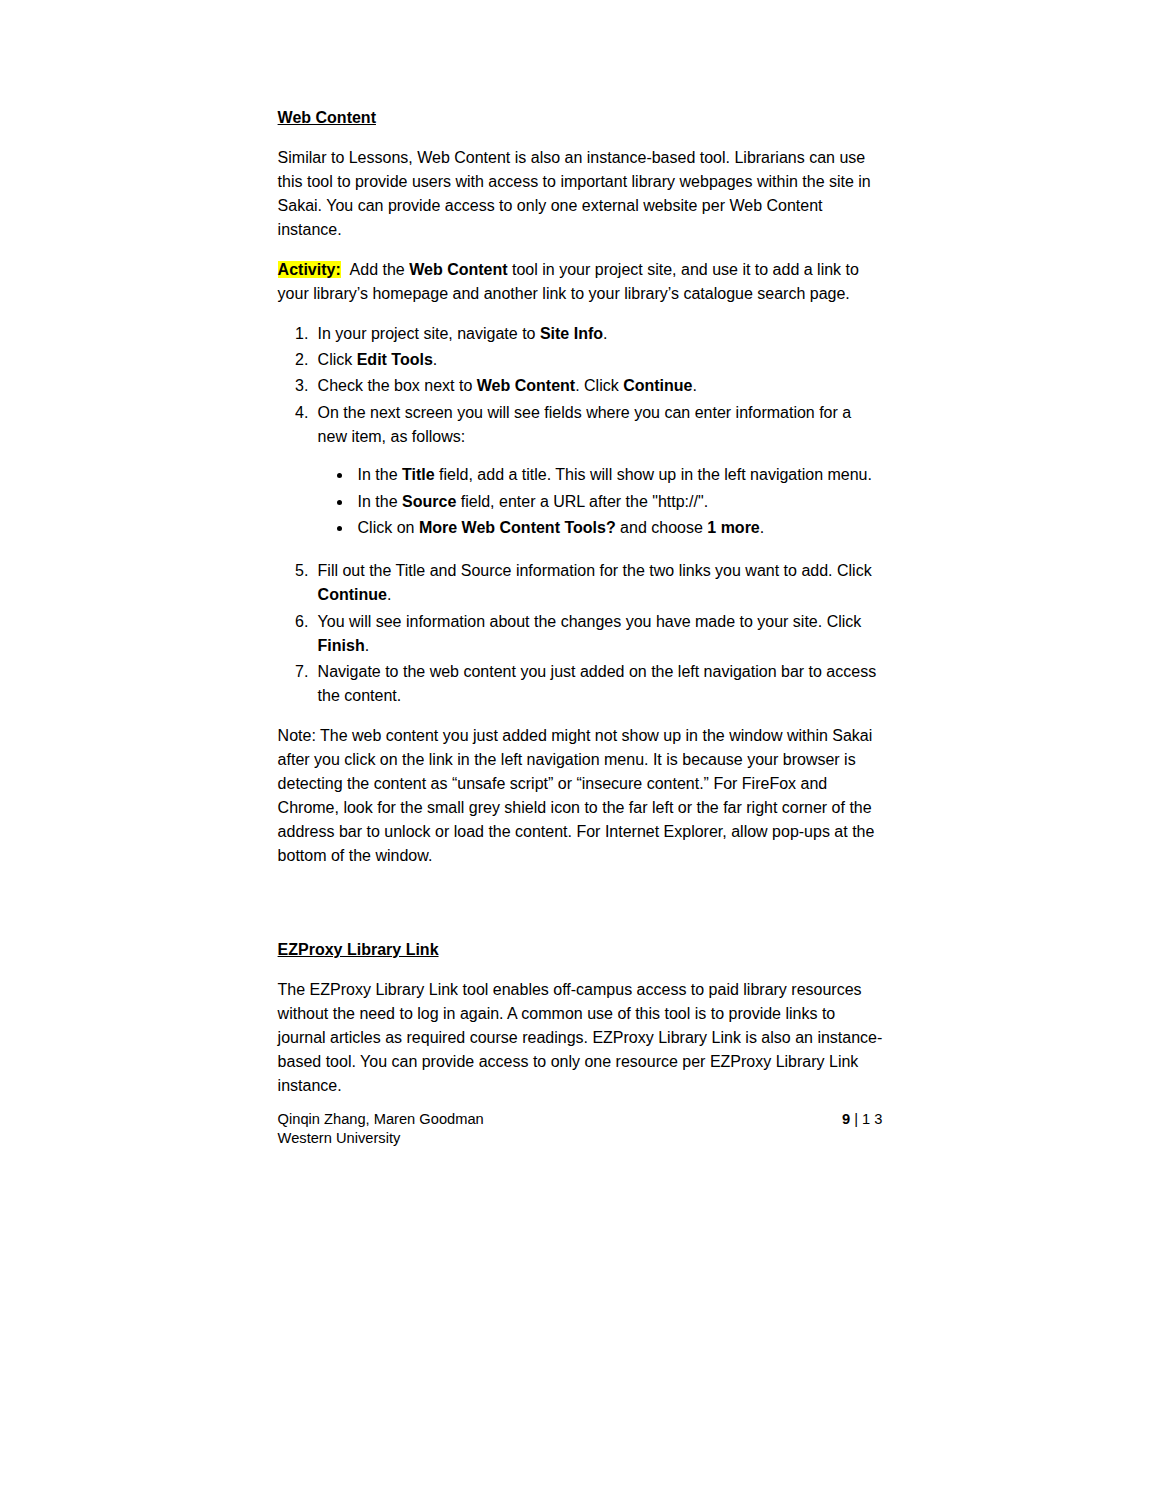Web Content
Similar to Lessons, Web Content is also an instance-based tool. Librarians can use this tool to provide users with access to important library webpages within the site in Sakai. You can provide access to only one external website per Web Content instance.
Activity: Add the Web Content tool in your project site, and use it to add a link to your library’s homepage and another link to your library’s catalogue search page.
In your project site, navigate to Site Info.
Click Edit Tools.
Check the box next to Web Content. Click Continue.
On the next screen you will see fields where you can enter information for a new item, as follows:
In the Title field, add a title. This will show up in the left navigation menu.
In the Source field, enter a URL after the "http://".
Click on More Web Content Tools? and choose 1 more.
Fill out the Title and Source information for the two links you want to add. Click Continue.
You will see information about the changes you have made to your site. Click Finish.
Navigate to the web content you just added on the left navigation bar to access the content.
Note: The web content you just added might not show up in the window within Sakai after you click on the link in the left navigation menu. It is because your browser is detecting the content as “unsafe script” or “insecure content.” For FireFox and Chrome, look for the small grey shield icon to the far left or the far right corner of the address bar to unlock or load the content. For Internet Explorer, allow pop-ups at the bottom of the window.
EZProxy Library Link
The EZProxy Library Link tool enables off-campus access to paid library resources without the need to log in again. A common use of this tool is to provide links to journal articles as required course readings. EZProxy Library Link is also an instance-based tool. You can provide access to only one resource per EZProxy Library Link instance.
Qinqin Zhang, Maren Goodman
Western University
9 | 1 3